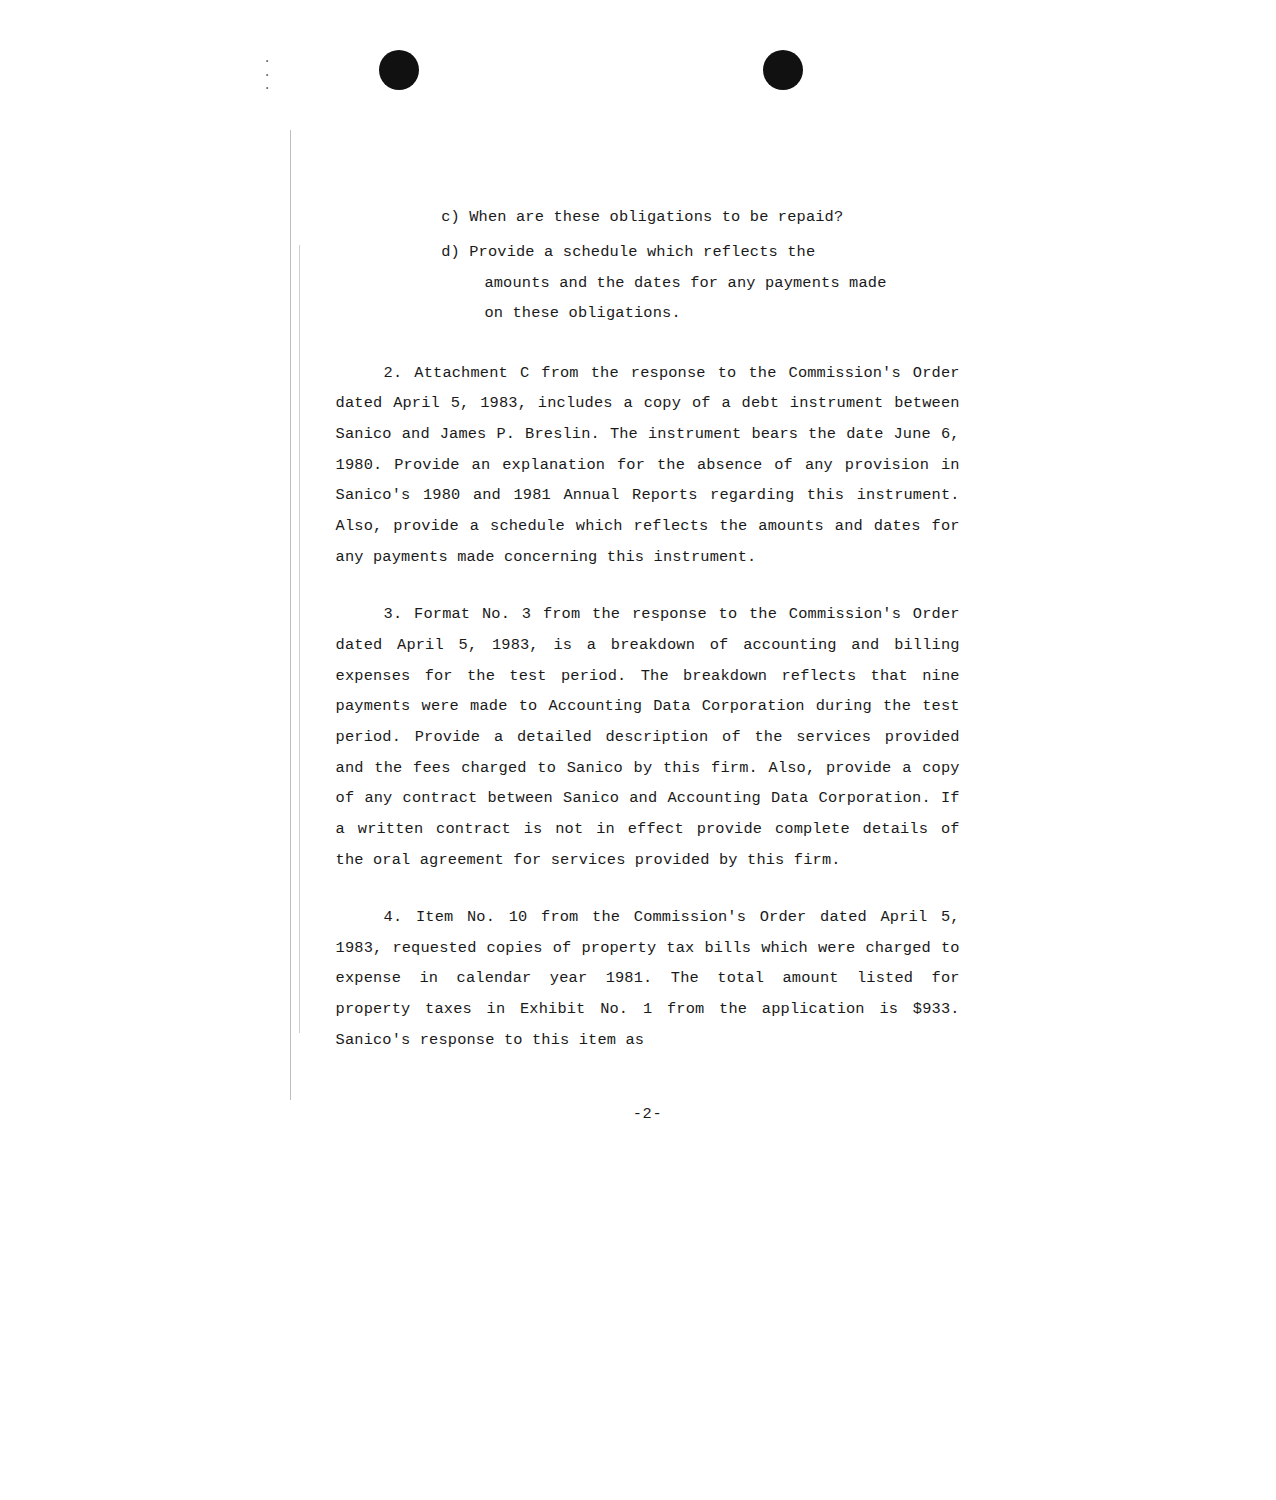. . .
c) When are these obligations to be repaid?
d) Provide a schedule which reflects the amounts and the dates for any payments made on these obligations.
2. Attachment C from the response to the Commission's Order dated April 5, 1983, includes a copy of a debt instrument between Sanico and James P. Breslin. The instrument bears the date June 6, 1980. Provide an explanation for the absence of any provision in Sanico's 1980 and 1981 Annual Reports regarding this instrument. Also, provide a schedule which reflects the amounts and dates for any payments made concerning this instrument.
3. Format No. 3 from the response to the Commission's Order dated April 5, 1983, is a breakdown of accounting and billing expenses for the test period. The breakdown reflects that nine payments were made to Accounting Data Corporation during the test period. Provide a detailed description of the services provided and the fees charged to Sanico by this firm. Also, provide a copy of any contract between Sanico and Accounting Data Corporation. If a written contract is not in effect provide complete details of the oral agreement for services provided by this firm.
4. Item No. 10 from the Commission's Order dated April 5, 1983, requested copies of property tax bills which were charged to expense in calendar year 1981. The total amount listed for property taxes in Exhibit No. 1 from the application is $933. Sanico's response to this item as
-2-